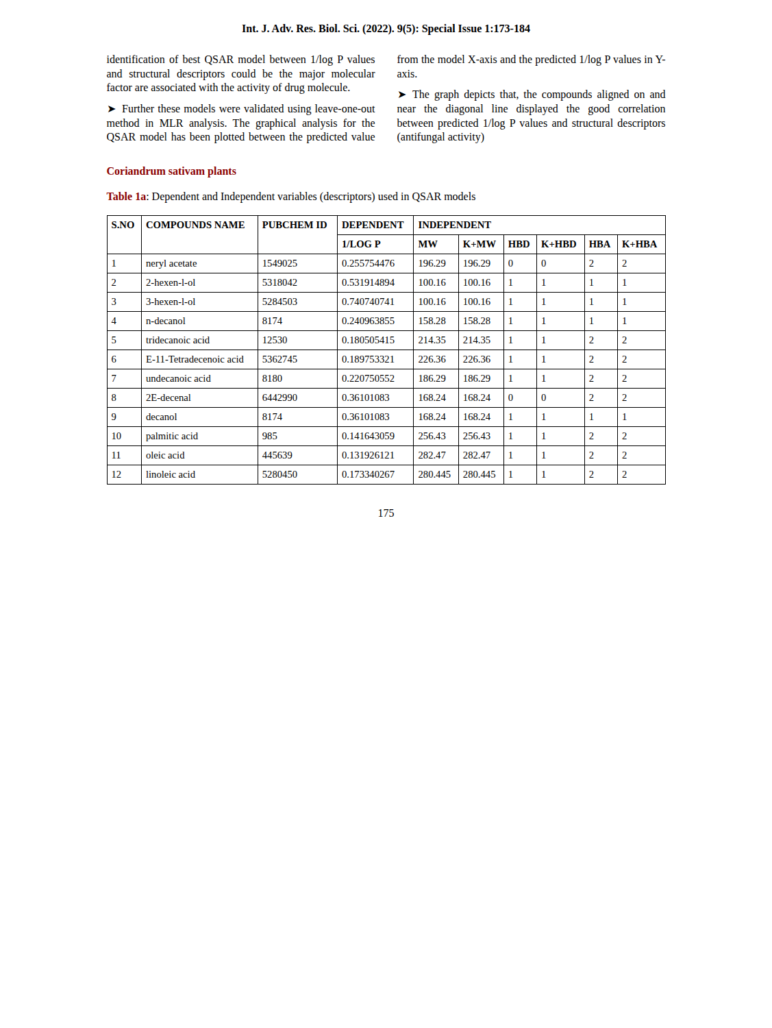Int. J. Adv. Res. Biol. Sci. (2022). 9(5): Special Issue 1:173-184
identification of best QSAR model between 1/log P values and structural descriptors could be the major molecular factor are associated with the activity of drug molecule.
Further these models were validated using leave-one-out method in MLR analysis. The graphical analysis for the QSAR model has been plotted between the predicted value from the model X-axis and the predicted 1/log P values in Y-axis. The graph depicts that, the compounds aligned on and near the diagonal line displayed the good correlation between predicted 1/log P values and structural descriptors (antifungal activity)
Coriandrum sativam plants
Table 1a: Dependent and Independent variables (descriptors) used in QSAR models
| S.NO | COMPOUNDS NAME | PUBCHEM ID | DEPENDENT | INDEPENDENT |
| --- | --- | --- | --- | --- |
| 1/LOG P | MW | K+MW | HBD | K+HBD | HBA | K+HBA |
| 1 | neryl acetate | 1549025 | 0.255754476 | 196.29 | 196.29 | 0 | 0 | 2 | 2 |
| 2 | 2-hexen-l-ol | 5318042 | 0.531914894 | 100.16 | 100.16 | 1 | 1 | 1 | 1 |
| 3 | 3-hexen-l-ol | 5284503 | 0.740740741 | 100.16 | 100.16 | 1 | 1 | 1 | 1 |
| 4 | n-decanol | 8174 | 0.240963855 | 158.28 | 158.28 | 1 | 1 | 1 | 1 |
| 5 | tridecanoic acid | 12530 | 0.180505415 | 214.35 | 214.35 | 1 | 1 | 2 | 2 |
| 6 | E-11-Tetradecenoic acid | 5362745 | 0.189753321 | 226.36 | 226.36 | 1 | 1 | 2 | 2 |
| 7 | undecanoic acid | 8180 | 0.220750552 | 186.29 | 186.29 | 1 | 1 | 2 | 2 |
| 8 | 2E-decenal | 6442990 | 0.36101083 | 168.24 | 168.24 | 0 | 0 | 2 | 2 |
| 9 | decanol | 8174 | 0.36101083 | 168.24 | 168.24 | 1 | 1 | 1 | 1 |
| 10 | palmitic acid | 985 | 0.141643059 | 256.43 | 256.43 | 1 | 1 | 2 | 2 |
| 11 | oleic acid | 445639 | 0.131926121 | 282.47 | 282.47 | 1 | 1 | 2 | 2 |
| 12 | linoleic acid | 5280450 | 0.173340267 | 280.445 | 280.445 | 1 | 1 | 2 | 2 |
175